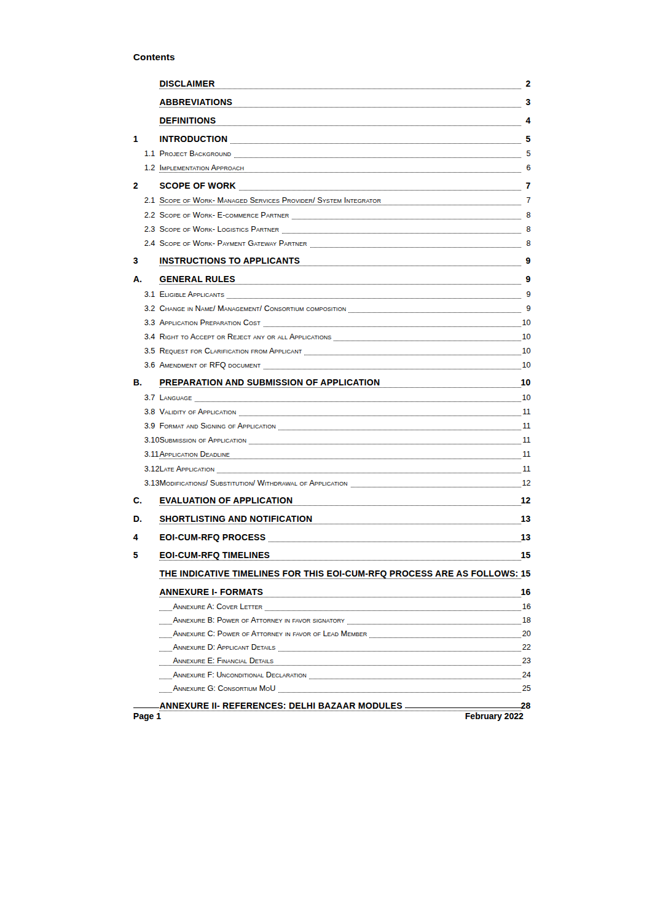Contents
| | Disclaimer | 2 |
| | Abbreviations | 3 |
| | Definitions | 4 |
| 1 | Introduction | 5 |
| 1.1 | Project Background | 5 |
| 1.2 | Implementation Approach | 6 |
| 2 | Scope of Work | 7 |
| 2.1 | Scope of Work- Managed Services Provider/ System Integrator | 7 |
| 2.2 | Scope of Work- E-commerce Partner | 8 |
| 2.3 | Scope of Work- Logistics Partner | 8 |
| 2.4 | Scope of Work- Payment Gateway Partner | 8 |
| 3 | Instructions to Applicants | 9 |
| A. | General Rules | 9 |
| 3.1 | Eligible Applicants | 9 |
| 3.2 | Change in Name/ Management/ Consortium composition | 9 |
| 3.3 | Application Preparation Cost | 10 |
| 3.4 | Right to Accept or Reject any or all Applications | 10 |
| 3.5 | Request for Clarification from Applicant | 10 |
| 3.6 | Amendment of RFQ document | 10 |
| B. | Preparation and Submission of Application | 10 |
| 3.7 | Language | 10 |
| 3.8 | Validity of Application | 11 |
| 3.9 | Format and Signing of Application | 11 |
| 3.10 | Submission of Application | 11 |
| 3.11 | Application Deadline | 11 |
| 3.12 | Late Application | 11 |
| 3.13 | Modifications/ Substitution/ Withdrawal of Application | 12 |
| C. | Evaluation of Application | 12 |
| D. | Shortlisting and Notification | 13 |
| 4 | EOI-cum-RFQ Process | 13 |
| 5 | EOI-cum-RFQ Timelines | 15 |
| | The indicative timelines for this EOI-cum-RFQ process are as follows: | 15 |
| | Annexure I- Formats | 16 |
| | Annexure A: Cover Letter | 16 |
| | Annexure B: Power of Attorney in favor signatory | 18 |
| | Annexure C: Power of Attorney in favor of Lead Member | 20 |
| | Annexure D: Applicant Details | 22 |
| | Annexure E: Financial Details | 23 |
| | Annexure F: Unconditional Declaration | 24 |
| | Annexure G: Consortium MoU | 25 |
| | Annexure II- References: Delhi Bazaar Modules | 28 |
Page 1 February 2022